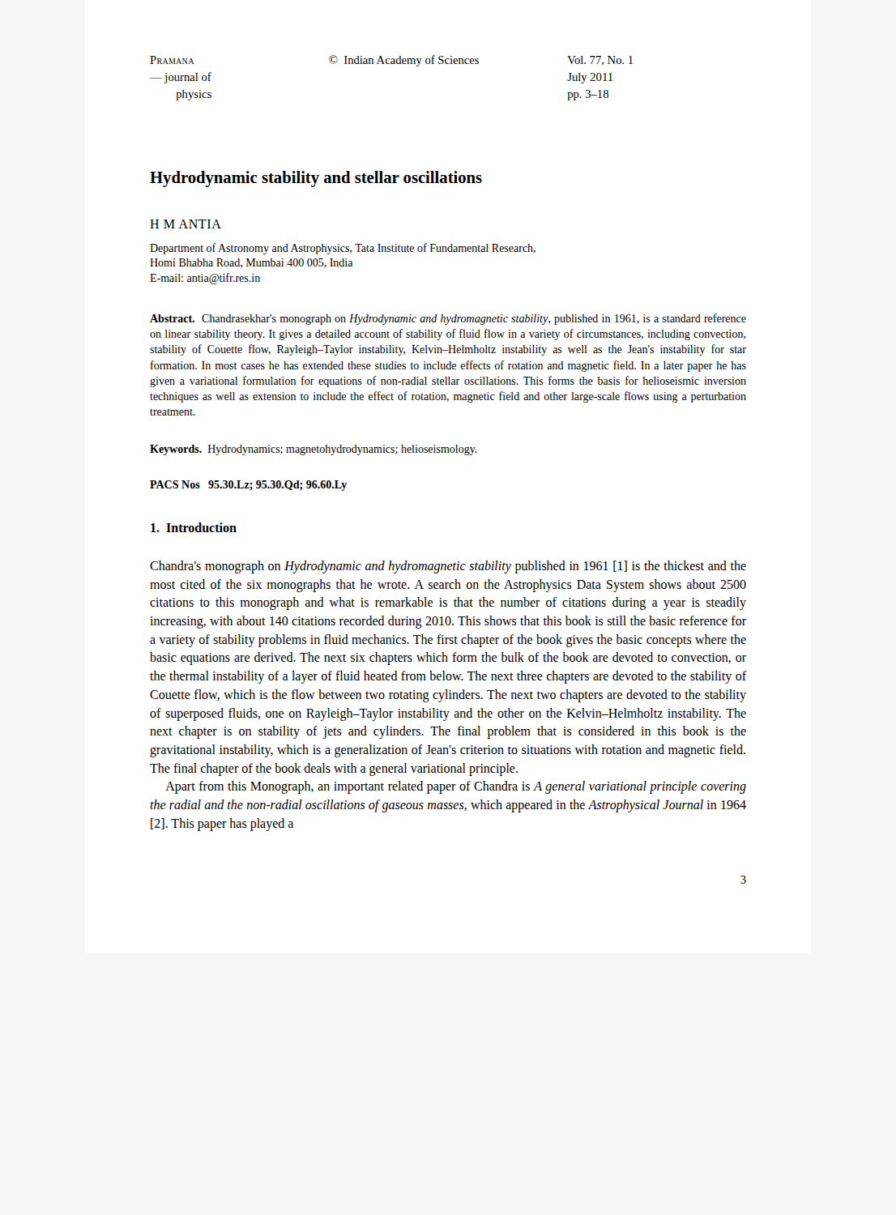| Pramana — journal of physics | © Indian Academy of Sciences | Vol. 77, No. 1 July 2011 pp. 3–18 |
Hydrodynamic stability and stellar oscillations
H M ANTIA
Department of Astronomy and Astrophysics, Tata Institute of Fundamental Research,
Homi Bhabha Road, Mumbai 400 005, India
E-mail: antia@tifr.res.in
Abstract. Chandrasekhar's monograph on Hydrodynamic and hydromagnetic stability, published in 1961, is a standard reference on linear stability theory. It gives a detailed account of stability of fluid flow in a variety of circumstances, including convection, stability of Couette flow, Rayleigh–Taylor instability, Kelvin–Helmholtz instability as well as the Jean's instability for star formation. In most cases he has extended these studies to include effects of rotation and magnetic field. In a later paper he has given a variational formulation for equations of non-radial stellar oscillations. This forms the basis for helioseismic inversion techniques as well as extension to include the effect of rotation, magnetic field and other large-scale flows using a perturbation treatment.
Keywords. Hydrodynamics; magnetohydrodynamics; helioseismology.
PACS Nos 95.30.Lz; 95.30.Qd; 96.60.Ly
1. Introduction
Chandra's monograph on Hydrodynamic and hydromagnetic stability published in 1961 [1] is the thickest and the most cited of the six monographs that he wrote. A search on the Astrophysics Data System shows about 2500 citations to this monograph and what is remarkable is that the number of citations during a year is steadily increasing, with about 140 citations recorded during 2010. This shows that this book is still the basic reference for a variety of stability problems in fluid mechanics. The first chapter of the book gives the basic concepts where the basic equations are derived. The next six chapters which form the bulk of the book are devoted to convection, or the thermal instability of a layer of fluid heated from below. The next three chapters are devoted to the stability of Couette flow, which is the flow between two rotating cylinders. The next two chapters are devoted to the stability of superposed fluids, one on Rayleigh–Taylor instability and the other on the Kelvin–Helmholtz instability. The next chapter is on stability of jets and cylinders. The final problem that is considered in this book is the gravitational instability, which is a generalization of Jean's criterion to situations with rotation and magnetic field. The final chapter of the book deals with a general variational principle.
Apart from this Monograph, an important related paper of Chandra is A general variational principle covering the radial and the non-radial oscillations of gaseous masses, which appeared in the Astrophysical Journal in 1964 [2]. This paper has played a
3